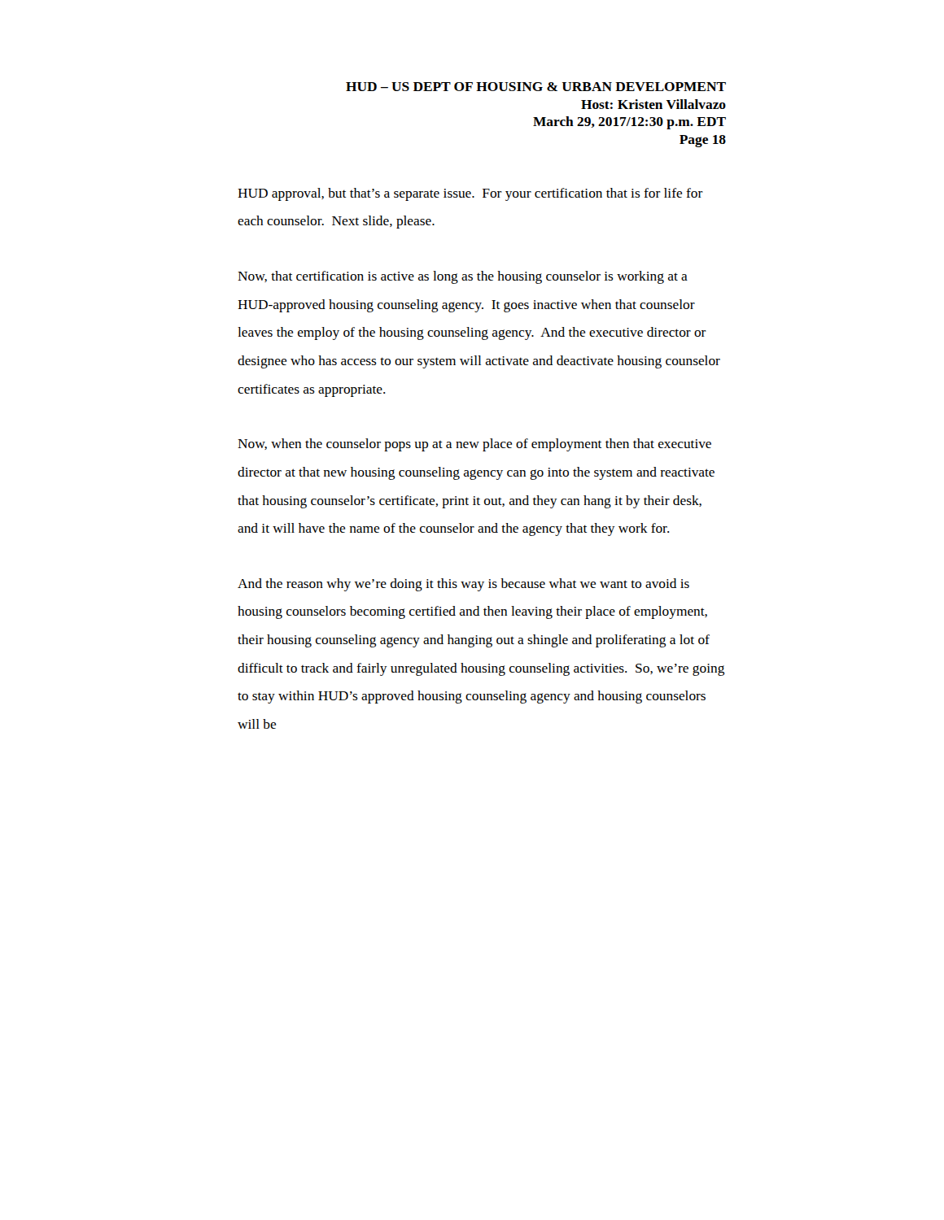HUD – US DEPT OF HOUSING & URBAN DEVELOPMENT
Host: Kristen Villalvazo
March 29, 2017/12:30 p.m. EDT
Page 18
HUD approval, but that’s a separate issue. For your certification that is for life for each counselor. Next slide, please.
Now, that certification is active as long as the housing counselor is working at a HUD-approved housing counseling agency. It goes inactive when that counselor leaves the employ of the housing counseling agency. And the executive director or designee who has access to our system will activate and deactivate housing counselor certificates as appropriate.
Now, when the counselor pops up at a new place of employment then that executive director at that new housing counseling agency can go into the system and reactivate that housing counselor’s certificate, print it out, and they can hang it by their desk, and it will have the name of the counselor and the agency that they work for.
And the reason why we’re doing it this way is because what we want to avoid is housing counselors becoming certified and then leaving their place of employment, their housing counseling agency and hanging out a shingle and proliferating a lot of difficult to track and fairly unregulated housing counseling activities. So, we’re going to stay within HUD’s approved housing counseling agency and housing counselors will be